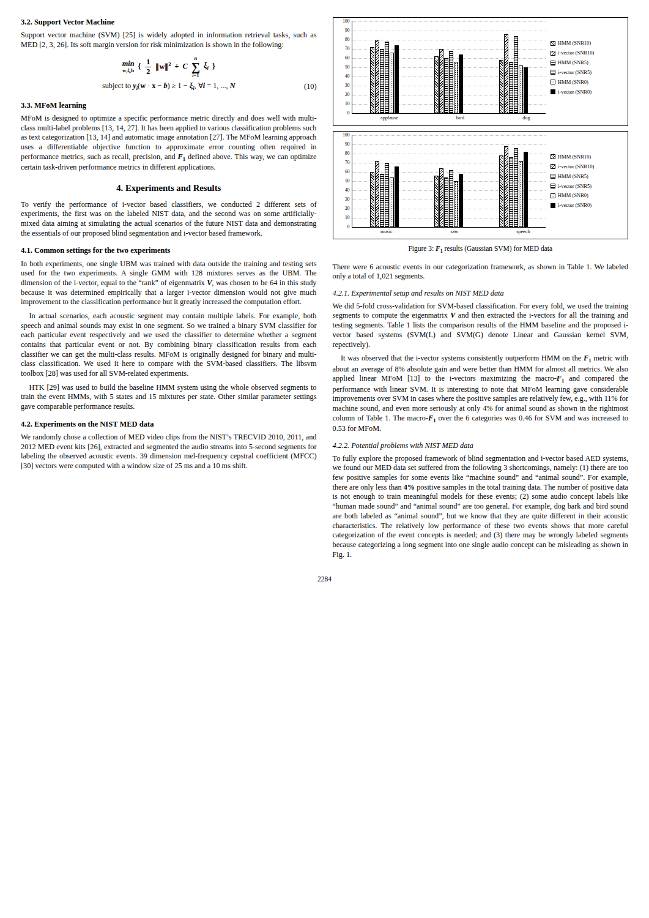3.2. Support Vector Machine
Support vector machine (SVM) [25] is widely adopted in information retrieval tasks, such as MED [2, 3, 26]. Its soft margin version for risk minimization is shown in the following:
min w,ξ,b { 12 ∥w∥2 + C n∑i=1 ξi }
subject to yi(w · x − b) ≥ 1 − ξi, ∀i = 1, ..., N (10)
3.3. MFoM learning
MFoM is designed to optimize a specific performance metric directly and does well with multi-class multi-label problems [13, 14, 27]. It has been applied to various classification problems such as text categorization [13, 14] and automatic image annotation [27]. The MFoM learning approach uses a differentiable objective function to approximate error counting often required in performance metrics, such as recall, precision, and F1 defined above. This way, we can optimize certain task-driven performance metrics in different applications.
4. Experiments and Results
To verify the performance of i-vector based classifiers, we conducted 2 different sets of experiments, the first was on the labeled NIST data, and the second was on some artificially-mixed data aiming at simulating the actual scenarios of the future NIST data and demonstrating the essentials of our proposed blind segmentation and i-vector based framework.
4.1. Common settings for the two experiments
In both experiments, one single UBM was trained with data outside the training and testing sets used for the two experiments. A single GMM with 128 mixtures serves as the UBM. The dimension of the i-vector, equal to the “rank” of eigenmatrix V, was chosen to be 64 in this study because it was determined empirically that a larger i-vector dimension would not give much improvement to the classification performance but it greatly increased the computation effort.
In actual scenarios, each acoustic segment may contain multiple labels. For example, both speech and animal sounds may exist in one segment. So we trained a binary SVM classifier for each particular event respectively and we used the classifier to determine whether a segment contains that particular event or not. By combining binary classification results from each classifier we can get the multi-class results. MFoM is originally designed for binary and multi-class classification. We used it here to compare with the SVM-based classifiers. The libsvm toolbox [28] was used for all SVM-related experiments.
HTK [29] was used to build the baseline HMM system using the whole observed segments to train the event HMMs, with 5 states and 15 mixtures per state. Other similar parameter settings gave comparable performance results.
4.2. Experiments on the NIST MED data
We randomly chose a collection of MED video clips from the NIST’s TRECVID 2010, 2011, and 2012 MED event kits [26], extracted and segmented the audio streams into 5-second segments for labeling the observed acoustic events. 39 dimension mel-frequency cepstral coefficient (MFCC) [30] vectors were computed with a window size of 25 ms and a 10 ms shift.
100 90 80 70 60 50 40 30 20 10 0
HMM (SNR10)
i-vector (SNR10)
HMM (SNR5)
i-vector (SNR5)
HMM (SNR0)
i-vector (SNR0)
applause bird dog
100 90 80 70 60 50 40 30 20 10 0
HMM (SNR10)
i-vector (SNR10)
HMM (SNR5)
i-vector (SNR5)
HMM (SNR0)
i-vector (SNR0)
music saw speech
Figure 3: F1 results (Gaussian SVM) for MED data
There were 6 acoustic events in our categorization framework, as shown in Table 1. We labeled only a total of 1,021 segments.
4.2.1. Experimental setup and results on NIST MED data
We did 5-fold cross-validation for SVM-based classification. For every fold, we used the training segments to compute the eigenmatrix V and then extracted the i-vectors for all the training and testing segments. Table 1 lists the comparison results of the HMM baseline and the proposed i-vector based systems (SVM(L) and SVM(G) denote Linear and Gaussian kernel SVM, repectively).
It was observed that the i-vector systems consistently outperform HMM on the F1 metric with about an average of 8% absolute gain and were better than HMM for almost all metrics. We also applied linear MFoM [13] to the i-vectors maximizing the macro-F1 and compared the performance with linear SVM. It is interesting to note that MFoM learning gave considerable improvements over SVM in cases where the positive samples are relatively few, e.g., with 11% for machine sound, and even more seriously at only 4% for animal sound as shown in the rightmost column of Table 1. The macro-F1 over the 6 categories was 0.46 for SVM and was increased to 0.53 for MFoM.
4.2.2. Potential problems with NIST MED data
To fully explore the proposed framework of blind segmentation and i-vector based AED systems, we found our MED data set suffered from the following 3 shortcomings, namely: (1) there are too few positive samples for some events like “machine sound” and “animal sound”. For example, there are only less than 4% positive samples in the total training data. The number of positive data is not enough to train meaningful models for these events; (2) some audio concept labels like “human made sound” and “animal sound” are too general. For example, dog bark and bird sound are both labeled as “animal sound”, but we know that they are quite different in their acoustic characteristics. The relatively low performance of these two events shows that more careful categorization of the event concepts is needed; and (3) there may be wrongly labeled segments because categorizing a long segment into one single audio concept can be misleading as shown in Fig. 1.
2284